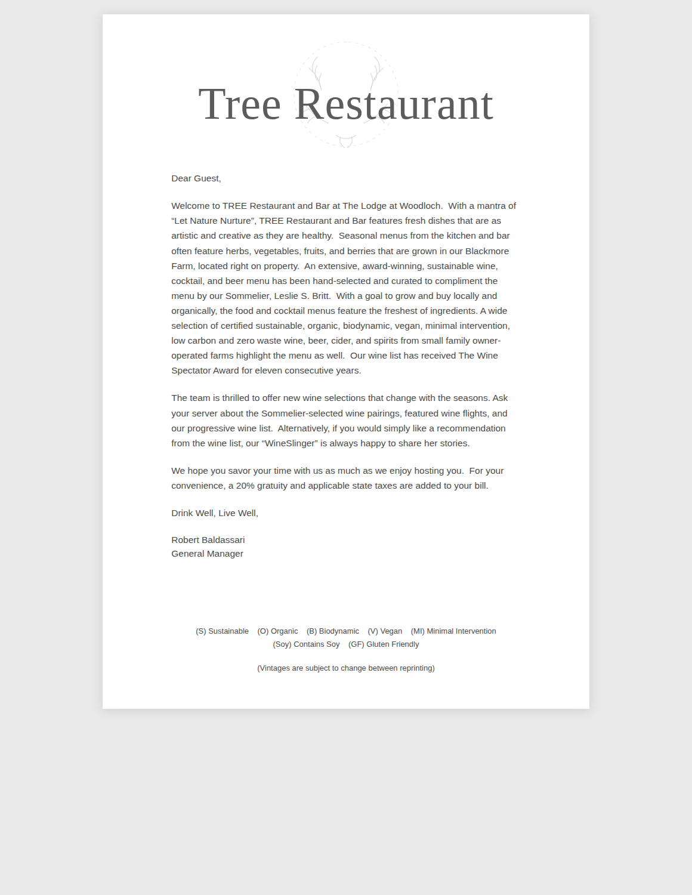Tree Restaurant
Dear Guest,
Welcome to TREE Restaurant and Bar at The Lodge at Woodloch. With a mantra of “Let Nature Nurture”, TREE Restaurant and Bar features fresh dishes that are as artistic and creative as they are healthy. Seasonal menus from the kitchen and bar often feature herbs, vegetables, fruits, and berries that are grown in our Blackmore Farm, located right on property. An extensive, award-winning, sustainable wine, cocktail, and beer menu has been hand-selected and curated to compliment the menu by our Sommelier, Leslie S. Britt. With a goal to grow and buy locally and organically, the food and cocktail menus feature the freshest of ingredients. A wide selection of certified sustainable, organic, biodynamic, vegan, minimal intervention, low carbon and zero waste wine, beer, cider, and spirits from small family owner-operated farms highlight the menu as well. Our wine list has received The Wine Spectator Award for eleven consecutive years.
The team is thrilled to offer new wine selections that change with the seasons. Ask your server about the Sommelier-selected wine pairings, featured wine flights, and our progressive wine list. Alternatively, if you would simply like a recommendation from the wine list, our “WineSlinger” is always happy to share her stories.
We hope you savor your time with us as much as we enjoy hosting you. For your convenience, a 20% gratuity and applicable state taxes are added to your bill.
Drink Well, Live Well,
Robert Baldassari General Manager
(S) Sustainable (O) Organic (B) Biodynamic (V) Vegan (MI) Minimal Intervention (Soy) Contains Soy (GF) Gluten Friendly (Vintages are subject to change between reprinting)